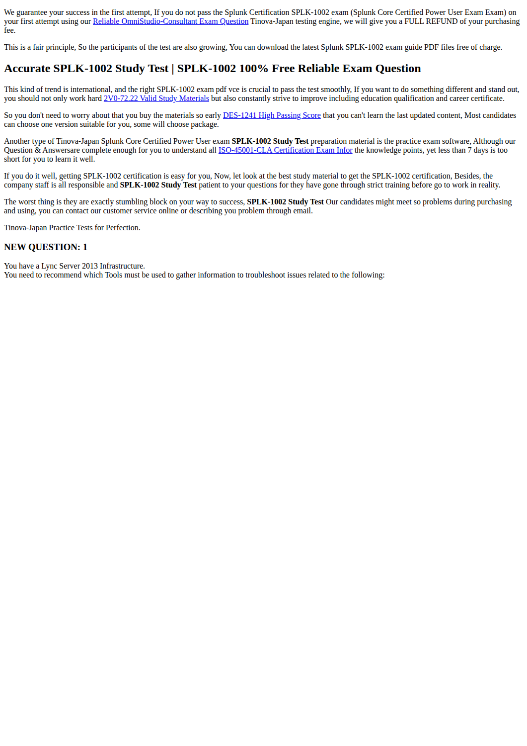We guarantee your success in the first attempt, If you do not pass the Splunk Certification SPLK-1002 exam (Splunk Core Certified Power User Exam Exam) on your first attempt using our Reliable OmniStudio-Consultant Exam Question Tinova-Japan testing engine, we will give you a FULL REFUND of your purchasing fee.
This is a fair principle, So the participants of the test are also growing, You can download the latest Splunk SPLK-1002 exam guide PDF files free of charge.
Accurate SPLK-1002 Study Test | SPLK-1002 100% Free Reliable Exam Question
This kind of trend is international, and the right SPLK-1002 exam pdf vce is crucial to pass the test smoothly, If you want to do something different and stand out, you should not only work hard 2V0-72.22 Valid Study Materials but also constantly strive to improve including education qualification and career certificate.
So you don't need to worry about that you buy the materials so early DES-1241 High Passing Score that you can't learn the last updated content, Most candidates can choose one version suitable for you, some will choose package.
Another type of Tinova-Japan Splunk Core Certified Power User exam SPLK-1002 Study Test preparation material is the practice exam software, Although our Question & Answersare complete enough for you to understand all ISO-45001-CLA Certification Exam Infor the knowledge points, yet less than 7 days is too short for you to learn it well.
If you do it well, getting SPLK-1002 certification is easy for you, Now, let look at the best study material to get the SPLK-1002 certification, Besides, the company staff is all responsible and SPLK-1002 Study Test patient to your questions for they have gone through strict training before go to work in reality.
The worst thing is they are exactly stumbling block on your way to success, SPLK-1002 Study Test Our candidates might meet so problems during purchasing and using, you can contact our customer service online or describing you problem through email.
Tinova-Japan Practice Tests for Perfection.
NEW QUESTION: 1
You have a Lync Server 2013 Infrastructure.
You need to recommend which Tools must be used to gather information to troubleshoot issues related to the following: